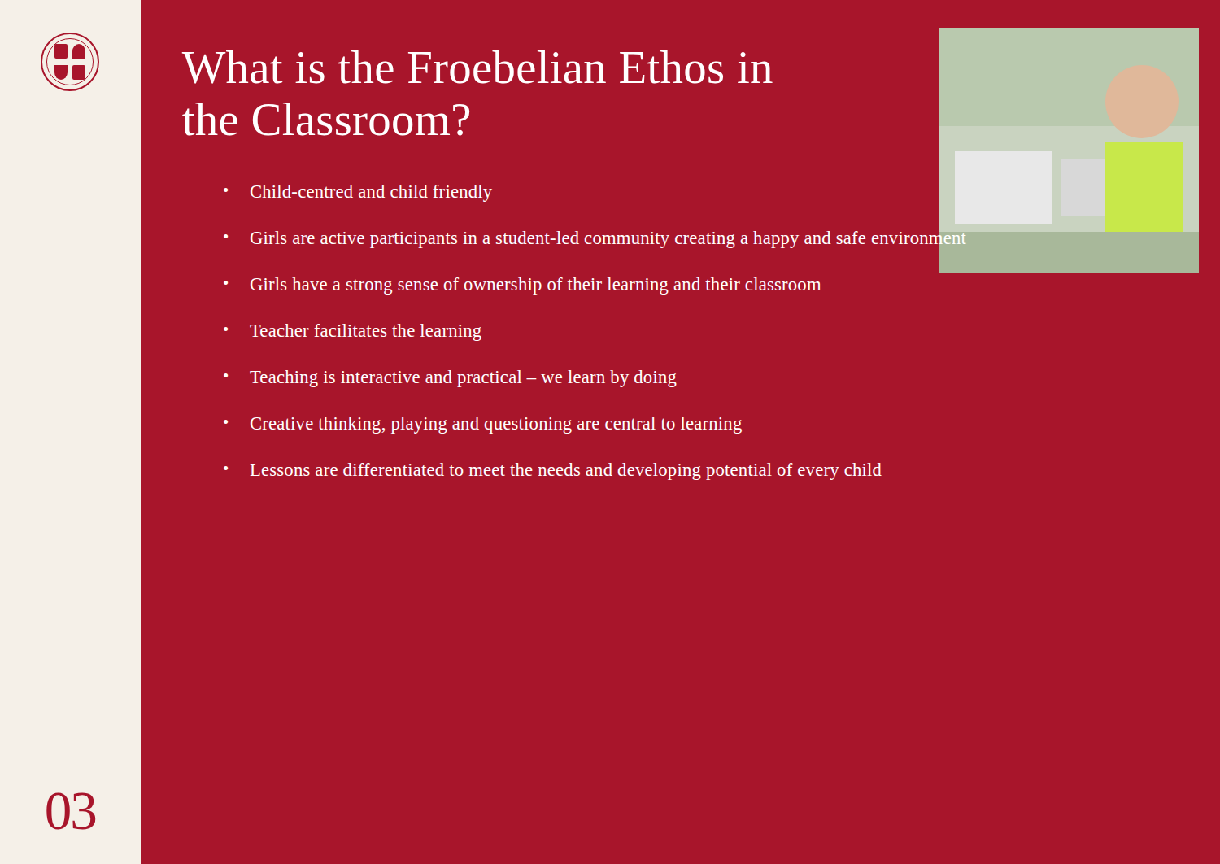03
What is the Froebelian Ethos in the Classroom?
Child-centred and child friendly
Girls are active participants in a student-led community creating a happy and safe environment
Girls have a strong sense of ownership of their learning and their classroom
Teacher facilitates the learning
Teaching is interactive and practical – we learn by doing
Creative thinking, playing and questioning are central to learning
Lessons are differentiated to meet the needs and developing potential of every child